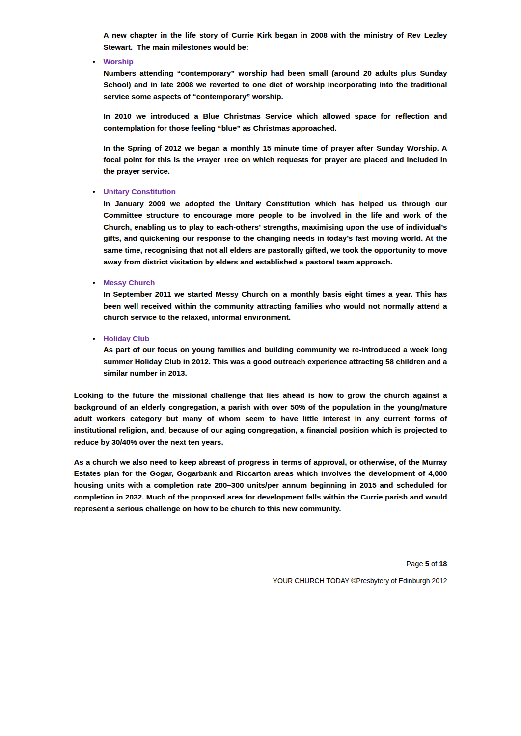A new chapter in the life story of Currie Kirk began in 2008 with the ministry of Rev Lezley Stewart. The main milestones would be:
Worship
Numbers attending “contemporary” worship had been small (around 20 adults plus Sunday School) and in late 2008 we reverted to one diet of worship incorporating into the traditional service some aspects of “contemporary” worship.
In 2010 we introduced a Blue Christmas Service which allowed space for reflection and contemplation for those feeling “blue” as Christmas approached.
In the Spring of 2012 we began a monthly 15 minute time of prayer after Sunday Worship. A focal point for this is the Prayer Tree on which requests for prayer are placed and included in the prayer service.
Unitary Constitution
In January 2009 we adopted the Unitary Constitution which has helped us through our Committee structure to encourage more people to be involved in the life and work of the Church, enabling us to play to each-others’ strengths, maximising upon the use of individual’s gifts, and quickening our response to the changing needs in today’s fast moving world. At the same time, recognising that not all elders are pastorally gifted, we took the opportunity to move away from district visitation by elders and established a pastoral team approach.
Messy Church
In September 2011 we started Messy Church on a monthly basis eight times a year. This has been well received within the community attracting families who would not normally attend a church service to the relaxed, informal environment.
Holiday Club
As part of our focus on young families and building community we re-introduced a week long summer Holiday Club in 2012. This was a good outreach experience attracting 58 children and a similar number in 2013.
Looking to the future the missional challenge that lies ahead is how to grow the church against a background of an elderly congregation, a parish with over 50% of the population in the young/mature adult workers category but many of whom seem to have little interest in any current forms of institutional religion, and, because of our aging congregation, a financial position which is projected to reduce by 30/40% over the next ten years.
As a church we also need to keep abreast of progress in terms of approval, or otherwise, of the Murray Estates plan for the Gogar, Gogarbank and Riccarton areas which involves the development of 4,000 housing units with a completion rate 200–300 units/per annum beginning in 2015 and scheduled for completion in 2032. Much of the proposed area for development falls within the Currie parish and would represent a serious challenge on how to be church to this new community.
Page 5 of 18
YOUR CHURCH TODAY ©Presbytery of Edinburgh 2012